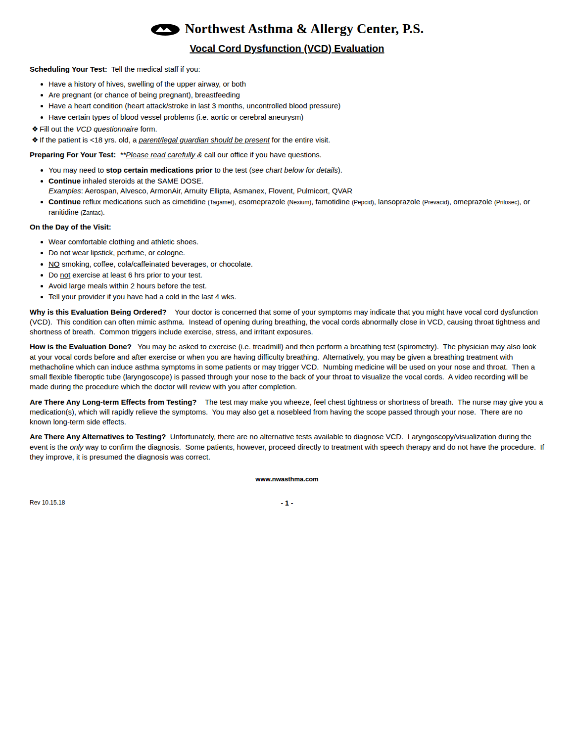Northwest Asthma & Allergy Center, P.S.
Vocal Cord Dysfunction (VCD) Evaluation
Scheduling Your Test: Tell the medical staff if you:
Have a history of hives, swelling of the upper airway, or both
Are pregnant (or chance of being pregnant), breastfeeding
Have a heart condition (heart attack/stroke in last 3 months, uncontrolled blood pressure)
Have certain types of blood vessel problems (i.e. aortic or cerebral aneurysm)
Fill out the VCD questionnaire form.
If the patient is <18 yrs. old, a parent/legal guardian should be present for the entire visit.
Preparing For Your Test: **Please read carefully & call our office if you have questions.
You may need to stop certain medications prior to the test (see chart below for details).
Continue inhaled steroids at the SAME DOSE.
Examples: Aerospan, Alvesco, ArmonAir, Arnuity Ellipta, Asmanex, Flovent, Pulmicort, QVAR
Continue reflux medications such as cimetidine (Tagamet), esomeprazole (Nexium), famotidine (Pepcid), lansoprazole (Prevacid), omeprazole (Prilosec), or ranitidine (Zantac).
On the Day of the Visit:
Wear comfortable clothing and athletic shoes.
Do not wear lipstick, perfume, or cologne.
NO smoking, coffee, cola/caffeinated beverages, or chocolate.
Do not exercise at least 6 hrs prior to your test.
Avoid large meals within 2 hours before the test.
Tell your provider if you have had a cold in the last 4 wks.
Why is this Evaluation Being Ordered? Your doctor is concerned that some of your symptoms may indicate that you might have vocal cord dysfunction (VCD). This condition can often mimic asthma. Instead of opening during breathing, the vocal cords abnormally close in VCD, causing throat tightness and shortness of breath. Common triggers include exercise, stress, and irritant exposures.
How is the Evaluation Done? You may be asked to exercise (i.e. treadmill) and then perform a breathing test (spirometry). The physician may also look at your vocal cords before and after exercise or when you are having difficulty breathing. Alternatively, you may be given a breathing treatment with methacholine which can induce asthma symptoms in some patients or may trigger VCD. Numbing medicine will be used on your nose and throat. Then a small flexible fiberoptic tube (laryngoscope) is passed through your nose to the back of your throat to visualize the vocal cords. A video recording will be made during the procedure which the doctor will review with you after completion.
Are There Any Long-term Effects from Testing? The test may make you wheeze, feel chest tightness or shortness of breath. The nurse may give you a medication(s), which will rapidly relieve the symptoms. You may also get a nosebleed from having the scope passed through your nose. There are no known long-term side effects.
Are There Any Alternatives to Testing? Unfortunately, there are no alternative tests available to diagnose VCD. Laryngoscopy/visualization during the event is the only way to confirm the diagnosis. Some patients, however, proceed directly to treatment with speech therapy and do not have the procedure. If they improve, it is presumed the diagnosis was correct.
www.nwasthma.com
Rev 10.15.18
- 1 -